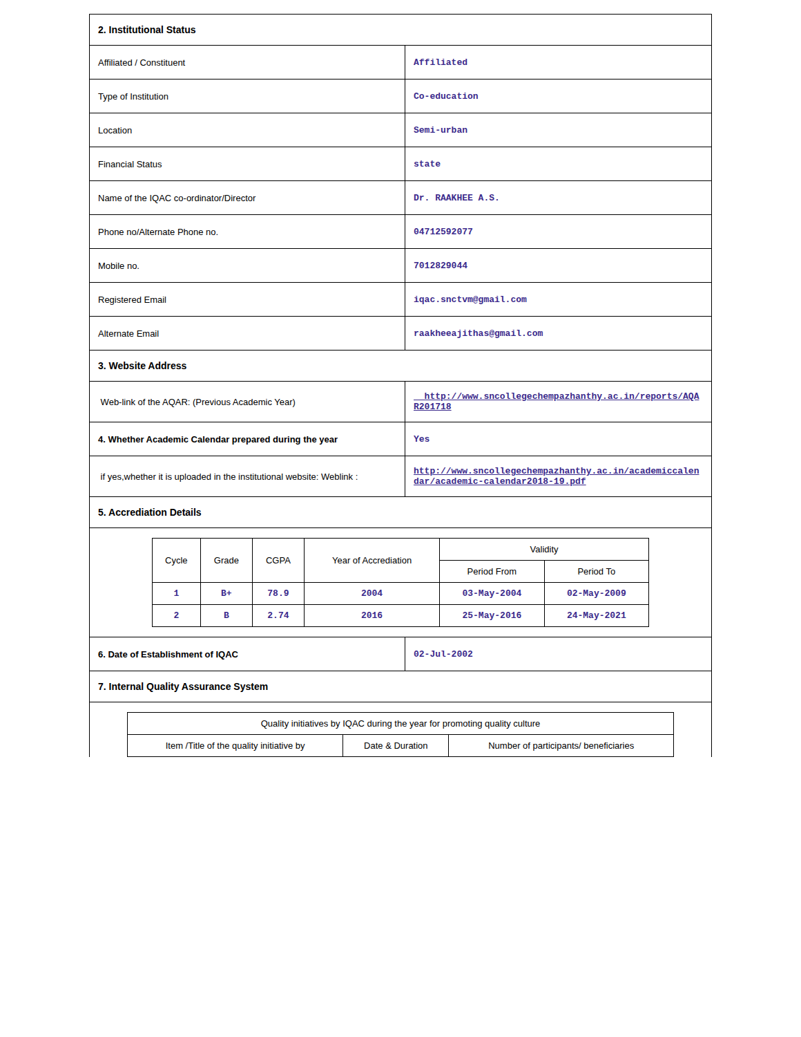2. Institutional Status
Affiliated / Constituent
Affiliated
Type of Institution
Co-education
Location
Semi-urban
Financial Status
state
Name of the IQAC co-ordinator/Director
Dr. RAAKHEE A.S.
Phone no/Alternate Phone no.
04712592077
Mobile no.
7012829044
Registered Email
iqac.snctvm@gmail.com
Alternate Email
raakheeajithas@gmail.com
3. Website Address
Web-link of the AQAR: (Previous Academic Year)
http://www.sncollegechempazhanthy.ac.in/reports/AQAR201718
4. Whether Academic Calendar prepared during the year
Yes
if yes,whether it is uploaded in the institutional website: Weblink :
http://www.sncollegechempazhanthy.ac.in/academiccalendar/academic-calendar2018-19.pdf
5. Accrediation Details
| Cycle | Grade | CGPA | Year of Accrediation | Validity |
| --- | --- | --- | --- | --- |
| Period From | Period To |
| 1 | B+ | 78.9 | 2004 | 03-May-2004 | 02-May-2009 |
| 2 | B | 2.74 | 2016 | 25-May-2016 | 24-May-2021 |
6. Date of Establishment of IQAC
02-Jul-2002
7. Internal Quality Assurance System
| Quality initiatives by IQAC during the year for promoting quality culture |
| --- |
| Item /Title of the quality initiative by | Date & Duration | Number of participants/ beneficiaries |